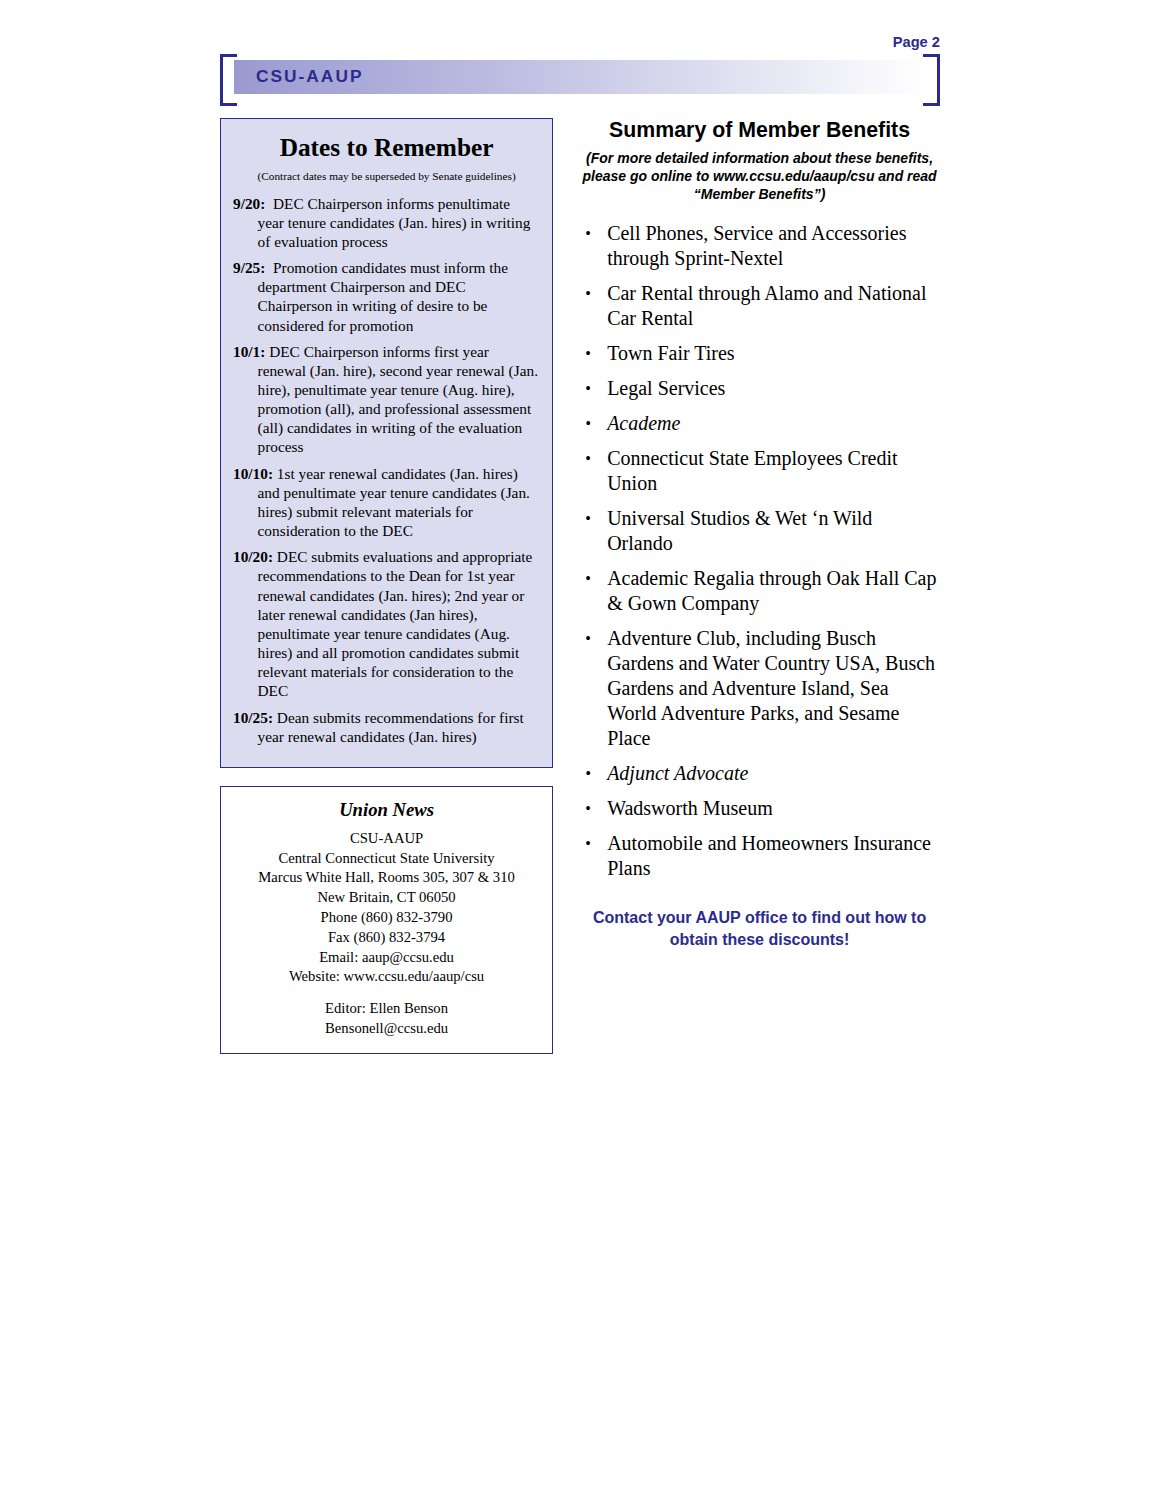Page 2
CSU-AAUP
Dates to Remember
(Contract dates may be superseded by Senate guidelines)
9/20: DEC Chairperson informs penultimate year tenure candidates (Jan. hires) in writing of evaluation process
9/25: Promotion candidates must inform the department Chairperson and DEC Chairperson in writing of desire to be considered for promotion
10/1: DEC Chairperson informs first year renewal (Jan. hire), second year renewal (Jan. hire), penultimate year tenure (Aug. hire), promotion (all), and professional assessment (all) candidates in writing of the evaluation process
10/10: 1st year renewal candidates (Jan. hires) and penultimate year tenure candidates (Jan. hires) submit relevant materials for consideration to the DEC
10/20: DEC submits evaluations and appropriate recommendations to the Dean for 1st year renewal candidates (Jan. hires); 2nd year or later renewal candidates (Jan hires), penultimate year tenure candidates (Aug. hires) and all promotion candidates submit relevant materials for consideration to the DEC
10/25: Dean submits recommendations for first year renewal candidates (Jan. hires)
Union News
CSU-AAUP
Central Connecticut State University
Marcus White Hall, Rooms 305, 307 & 310
New Britain, CT 06050
Phone (860) 832-3790
Fax (860) 832-3794
Email: aaup@ccsu.edu
Website: www.ccsu.edu/aaup/csu
Editor: Ellen Benson
Bensonell@ccsu.edu
Summary of Member Benefits
(For more detailed information about these benefits, please go online to www.ccsu.edu/aaup/csu and read “Member Benefits”)
Cell Phones, Service and Accessories through Sprint-Nextel
Car Rental through Alamo and National Car Rental
Town Fair Tires
Legal Services
Academe
Connecticut State Employees Credit Union
Universal Studios & Wet ‘n Wild Orlando
Academic Regalia through Oak Hall Cap & Gown Company
Adventure Club, including Busch Gardens and Water Country USA, Busch Gardens and Adventure Island, Sea World Adventure Parks, and Sesame Place
Adjunct Advocate
Wadsworth Museum
Automobile and Homeowners Insurance Plans
Contact your AAUP office to find out how to obtain these discounts!